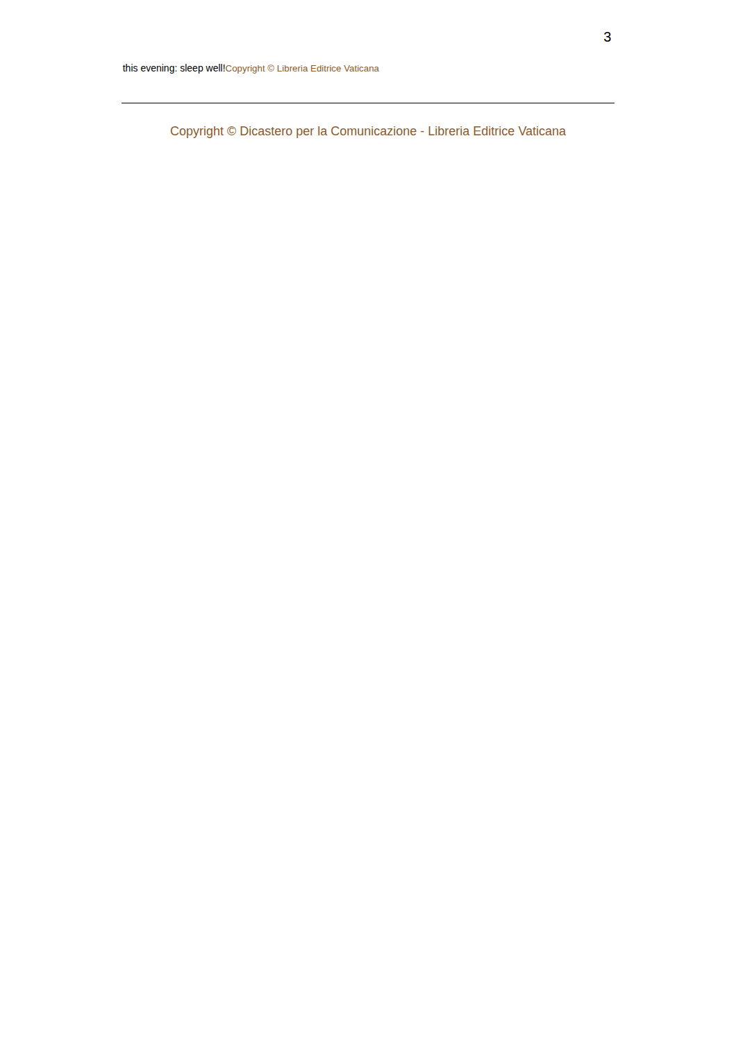3
this evening: sleep well!Copyright © Libreria Editrice Vaticana
Copyright © Dicastero per la Comunicazione - Libreria Editrice Vaticana